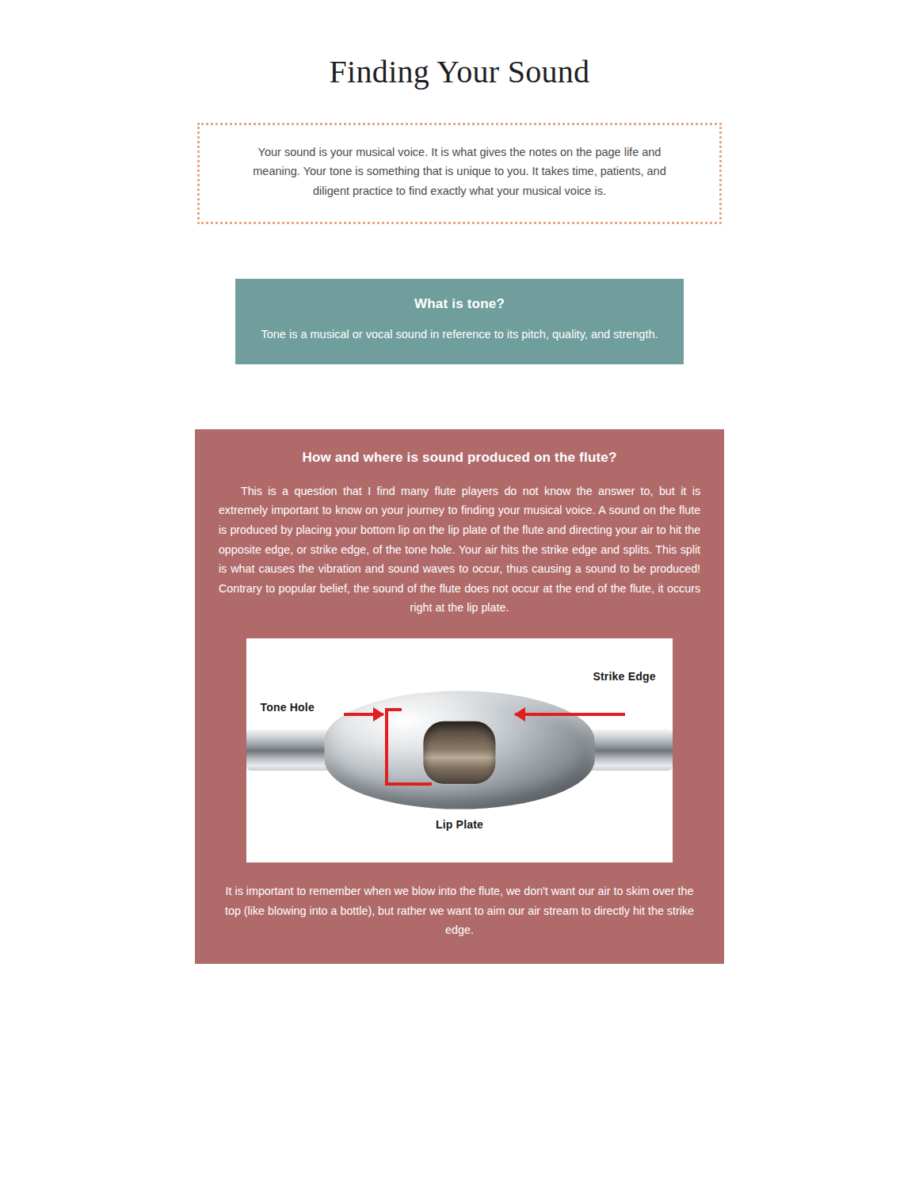Finding Your Sound
Your sound is your musical voice. It is what gives the notes on the page life and meaning. Your tone is something that is unique to you. It takes time, patients, and diligent practice to find exactly what your musical voice is.
What is tone?
Tone is a musical or vocal sound in reference to its pitch, quality, and strength.
How and where is sound produced on the flute?
This is a question that I find many flute players do not know the answer to, but it is extremely important to know on your journey to finding your musical voice. A sound on the flute is produced by placing your bottom lip on the lip plate of the flute and directing your air to hit the opposite edge, or strike edge, of the tone hole. Your air hits the strike edge and splits. This split is what causes the vibration and sound waves to occur, thus causing a sound to be produced! Contrary to popular belief, the sound of the flute does not occur at the end of the flute, it occurs right at the lip plate.
Strike Edge Tone Hole Lip Plate
It is important to remember when we blow into the flute, we don't want our air to skim over the top (like blowing into a bottle), but rather we want to aim our air stream to directly hit the strike edge.